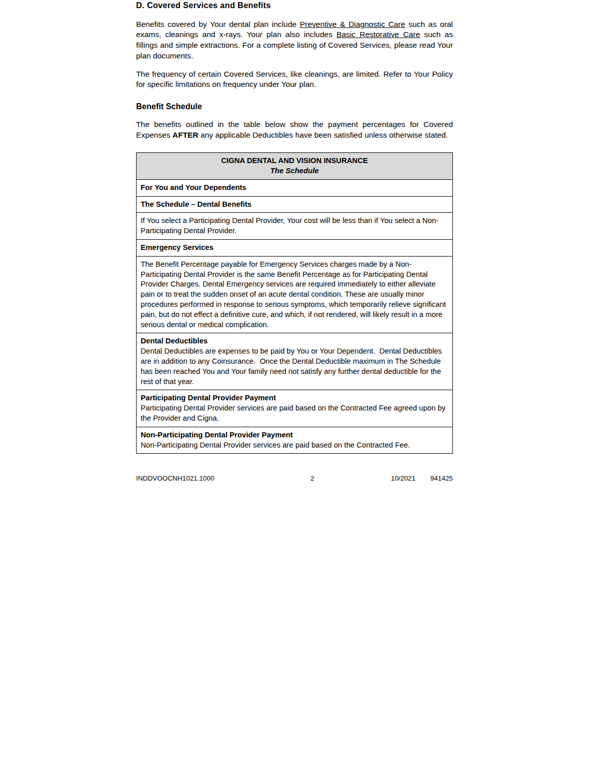D. Covered Services and Benefits
Benefits covered by Your dental plan include Preventive & Diagnostic Care such as oral exams, cleanings and x-rays. Your plan also includes Basic Restorative Care such as fillings and simple extractions. For a complete listing of Covered Services, please read Your plan documents.
The frequency of certain Covered Services, like cleanings, are limited. Refer to Your Policy for specific limitations on frequency under Your plan.
Benefit Schedule
The benefits outlined in the table below show the payment percentages for Covered Expenses AFTER any applicable Deductibles have been satisfied unless otherwise stated.
| CIGNA DENTAL AND VISION INSURANCE The Schedule |
| For You and Your Dependents |
| The Schedule – Dental Benefits |
| If You select a Participating Dental Provider, Your cost will be less than if You select a Non-Participating Dental Provider. |
| Emergency Services |
| The Benefit Percentage payable for Emergency Services charges made by a Non-Participating Dental Provider is the same Benefit Percentage as for Participating Dental Provider Charges. Dental Emergency services are required immediately to either alleviate pain or to treat the sudden onset of an acute dental condition. These are usually minor procedures performed in response to serious symptoms, which temporarily relieve significant pain, but do not effect a definitive cure, and which, if not rendered, will likely result in a more serious dental or medical complication. |
| Dental Deductibles Dental Deductibles are expenses to be paid by You or Your Dependent. Dental Deductibles are in addition to any Coinsurance. Once the Dental Deductible maximum in The Schedule has been reached You and Your family need not satisfy any further dental deductible for the rest of that year. |
| Participating Dental Provider Payment Participating Dental Provider services are paid based on the Contracted Fee agreed upon by the Provider and Cigna. |
| Non-Participating Dental Provider Payment Non-Participating Dental Provider services are paid based on the Contracted Fee. |
| INDDVOOCNH1021.1000 | 2 | 10/2021 941425 |